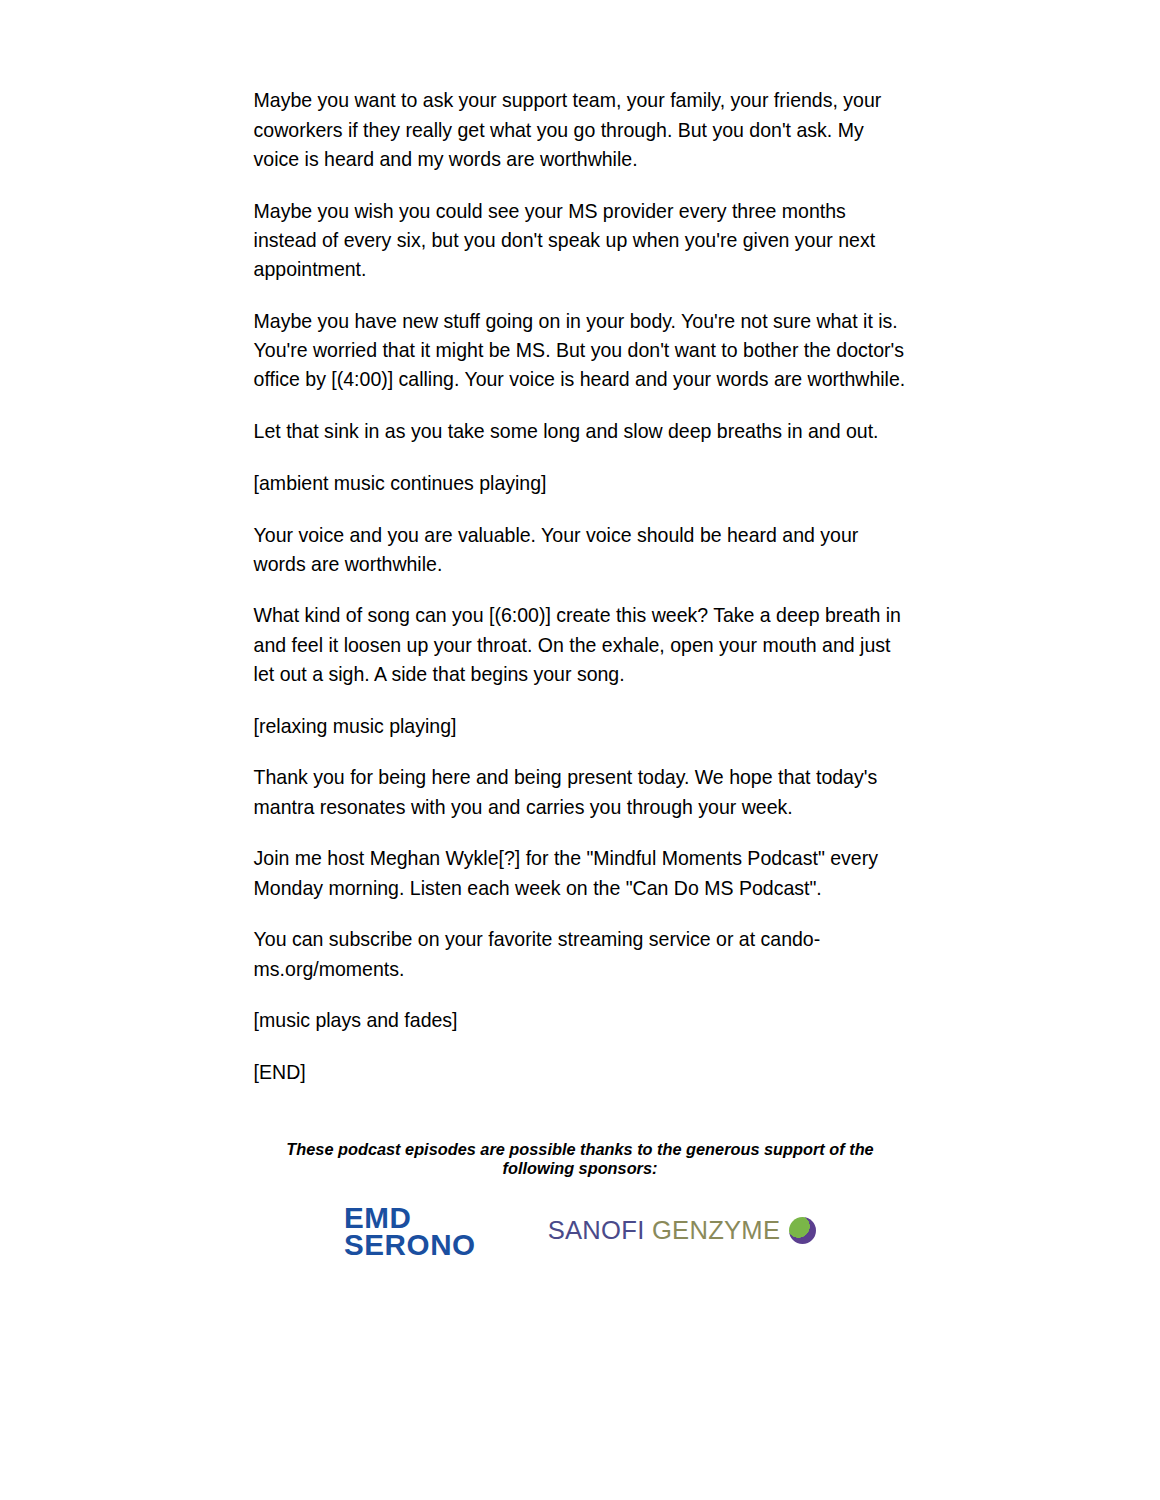Maybe you want to ask your support team, your family, your friends, your coworkers if they really get what you go through. But you don't ask. My voice is heard and my words are worthwhile.
Maybe you wish you could see your MS provider every three months instead of every six, but you don't speak up when you're given your next appointment.
Maybe you have new stuff going on in your body. You're not sure what it is. You're worried that it might be MS. But you don't want to bother the doctor's office by [(4:00)] calling. Your voice is heard and your words are worthwhile.
Let that sink in as you take some long and slow deep breaths in and out.
[ambient music continues playing]
Your voice and you are valuable. Your voice should be heard and your words are worthwhile.
What kind of song can you [(6:00)] create this week? Take a deep breath in and feel it loosen up your throat. On the exhale, open your mouth and just let out a sigh. A side that begins your song.
[relaxing music playing]
Thank you for being here and being present today. We hope that today's mantra resonates with you and carries you through your week.
Join me host Meghan Wykle[?] for the "Mindful Moments Podcast" every Monday morning. Listen each week on the "Can Do MS Podcast".
You can subscribe on your favorite streaming service or at cando-ms.org/moments.
[music plays and fades]
[END]
These podcast episodes are possible thanks to the generous support of the following sponsors:
EMD
SERONO
SANOFI GENZYME